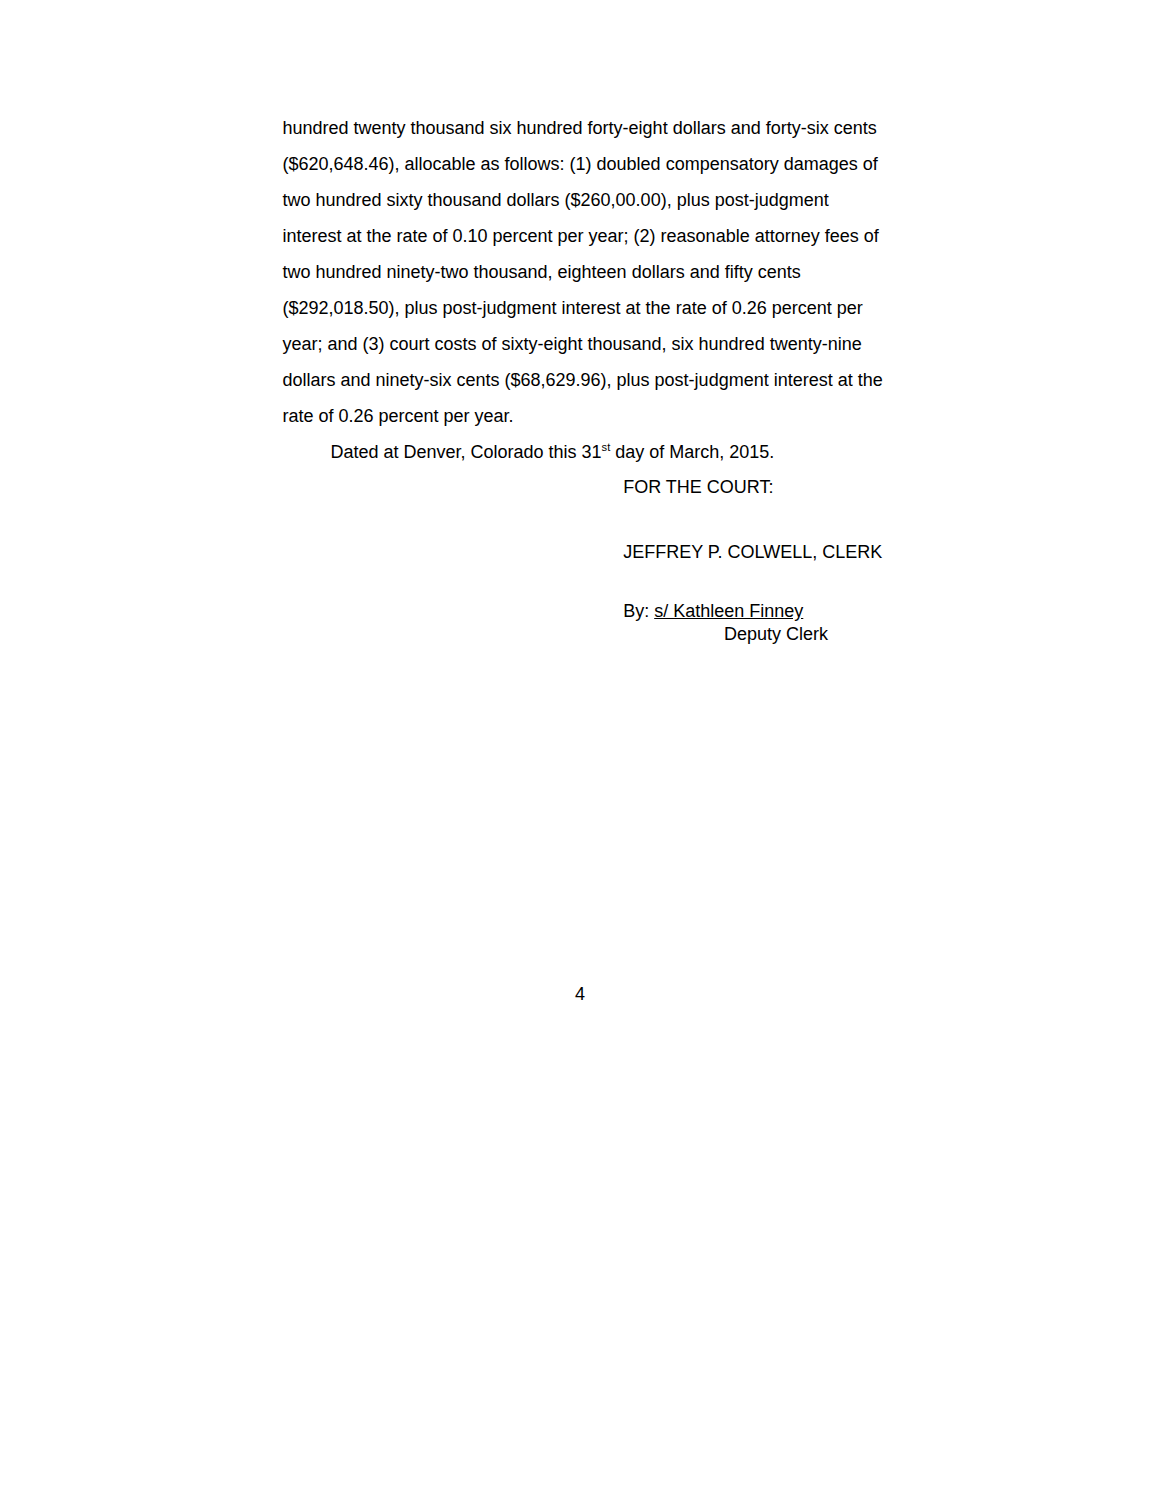hundred twenty thousand six hundred forty-eight dollars and forty-six cents ($620,648.46), allocable as follows: (1) doubled compensatory damages of two hundred sixty thousand dollars ($260,00.00), plus post-judgment interest at the rate of 0.10 percent per year; (2) reasonable attorney fees of two hundred ninety-two thousand, eighteen dollars and fifty cents ($292,018.50), plus post-judgment interest at the rate of 0.26 percent per year; and (3) court costs of sixty-eight thousand, six hundred twenty-nine dollars and ninety-six cents ($68,629.96), plus post-judgment interest at the rate of 0.26 percent per year.
Dated at Denver, Colorado this 31st day of March, 2015.
FOR THE COURT:
JEFFREY P. COLWELL, CLERK
By: s/ Kathleen Finney
Deputy Clerk
4